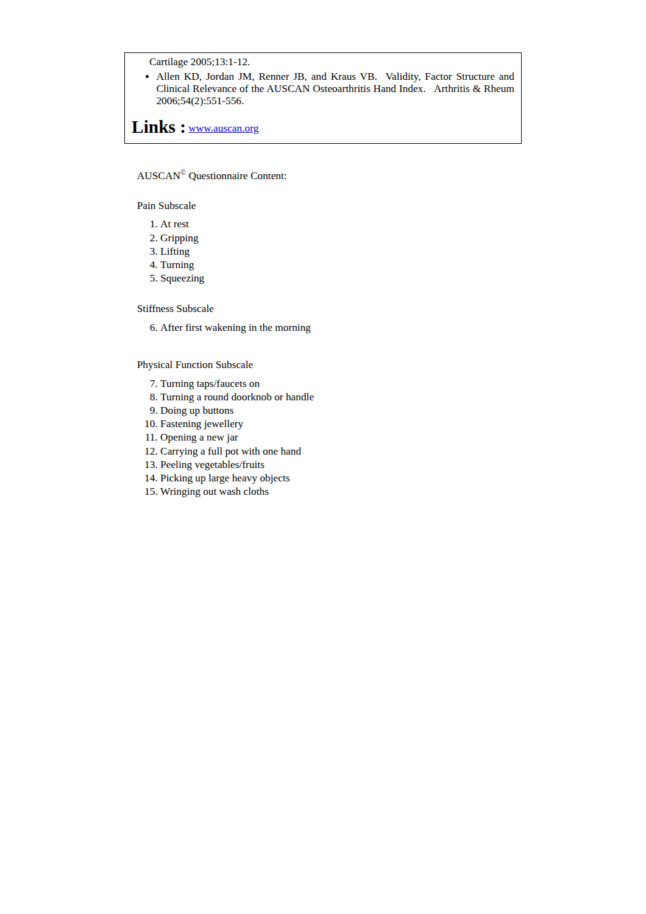Cartilage 2005;13:1-12.
Allen KD, Jordan JM, Renner JB, and Kraus VB. Validity, Factor Structure and Clinical Relevance of the AUSCAN Osteoarthritis Hand Index. Arthritis & Rheum 2006;54(2):551-556.
Links : www.auscan.org
AUSCAN© Questionnaire Content:
Pain Subscale
At rest
Gripping
Lifting
Turning
Squeezing
Stiffness Subscale
After first wakening in the morning
Physical Function Subscale
Turning taps/faucets on
Turning a round doorknob or handle
Doing up buttons
Fastening jewellery
Opening a new jar
Carrying a full pot with one hand
Peeling vegetables/fruits
Picking up large heavy objects
Wringing out wash cloths